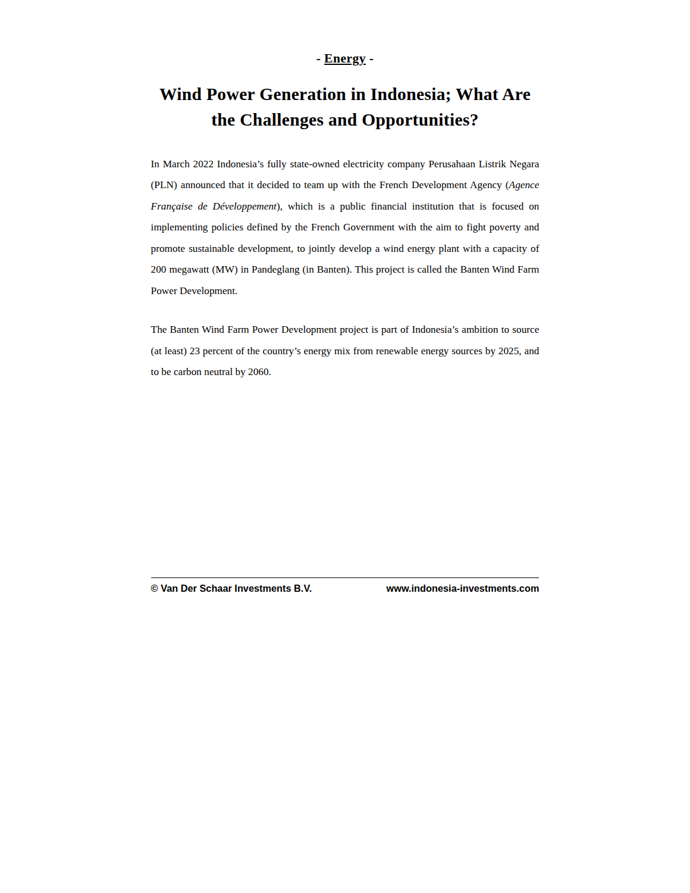- Energy -
Wind Power Generation in Indonesia; What Are the Challenges and Opportunities?
In March 2022 Indonesia’s fully state-owned electricity company Perusahaan Listrik Negara (PLN) announced that it decided to team up with the French Development Agency (Agence Française de Développement), which is a public financial institution that is focused on implementing policies defined by the French Government with the aim to fight poverty and promote sustainable development, to jointly develop a wind energy plant with a capacity of 200 megawatt (MW) in Pandeglang (in Banten). This project is called the Banten Wind Farm Power Development.
The Banten Wind Farm Power Development project is part of Indonesia’s ambition to source (at least) 23 percent of the country’s energy mix from renewable energy sources by 2025, and to be carbon neutral by 2060.
© Van Der Schaar Investments B.V.
www.indonesia-investments.com